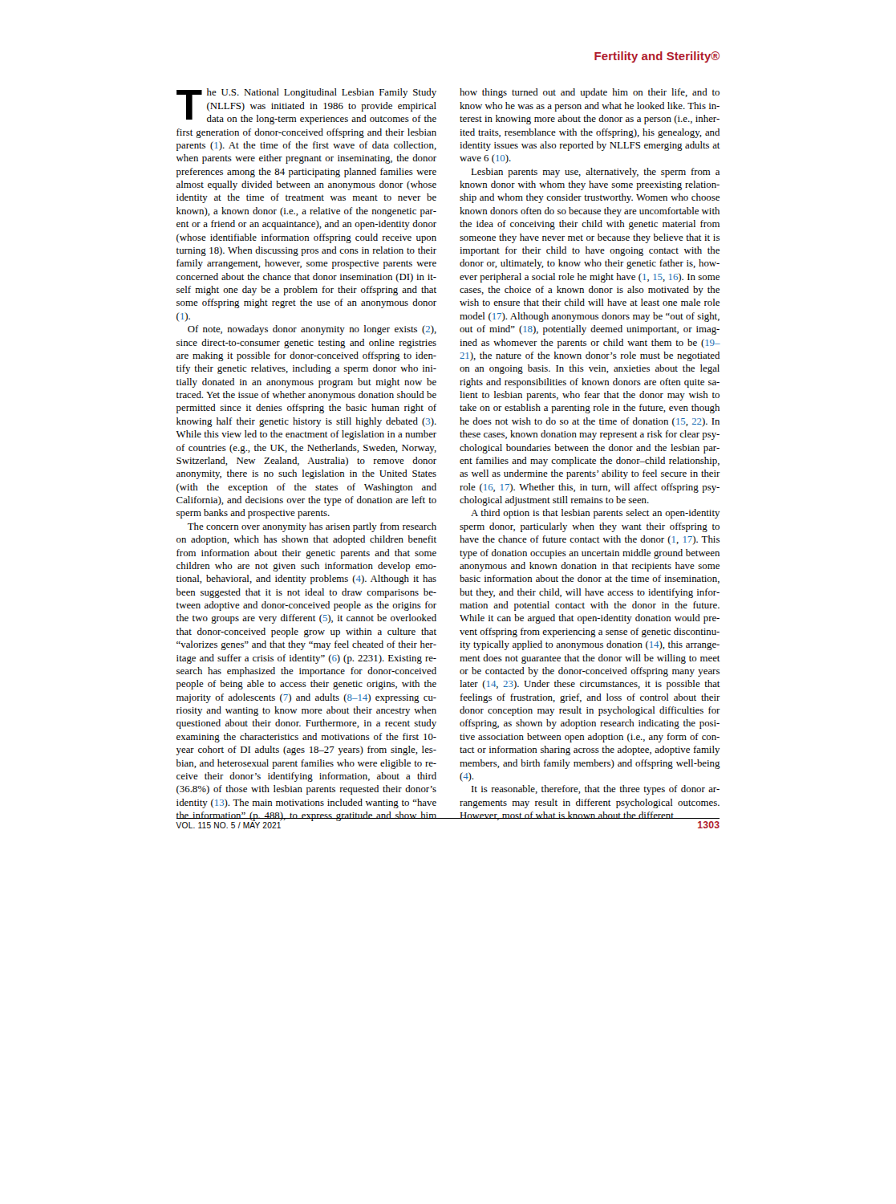Fertility and Sterility®
The U.S. National Longitudinal Lesbian Family Study (NLLFS) was initiated in 1986 to provide empirical data on the long-term experiences and outcomes of the first generation of donor-conceived offspring and their lesbian parents (1). At the time of the first wave of data collection, when parents were either pregnant or inseminating, the donor preferences among the 84 participating planned families were almost equally divided between an anonymous donor (whose identity at the time of treatment was meant to never be known), a known donor (i.e., a relative of the nongenetic parent or a friend or an acquaintance), and an open-identity donor (whose identifiable information offspring could receive upon turning 18). When discussing pros and cons in relation to their family arrangement, however, some prospective parents were concerned about the chance that donor insemination (DI) in itself might one day be a problem for their offspring and that some offspring might regret the use of an anonymous donor (1).
Of note, nowadays donor anonymity no longer exists (2), since direct-to-consumer genetic testing and online registries are making it possible for donor-conceived offspring to identify their genetic relatives, including a sperm donor who initially donated in an anonymous program but might now be traced. Yet the issue of whether anonymous donation should be permitted since it denies offspring the basic human right of knowing half their genetic history is still highly debated (3). While this view led to the enactment of legislation in a number of countries (e.g., the UK, the Netherlands, Sweden, Norway, Switzerland, New Zealand, Australia) to remove donor anonymity, there is no such legislation in the United States (with the exception of the states of Washington and California), and decisions over the type of donation are left to sperm banks and prospective parents.
The concern over anonymity has arisen partly from research on adoption, which has shown that adopted children benefit from information about their genetic parents and that some children who are not given such information develop emotional, behavioral, and identity problems (4). Although it has been suggested that it is not ideal to draw comparisons between adoptive and donor-conceived people as the origins for the two groups are very different (5), it cannot be overlooked that donor-conceived people grow up within a culture that “valorizes genes” and that they “may feel cheated of their heritage and suffer a crisis of identity” (6) (p. 2231). Existing research has emphasized the importance for donor-conceived people of being able to access their genetic origins, with the majority of adolescents (7) and adults (8–14) expressing curiosity and wanting to know more about their ancestry when questioned about their donor. Furthermore, in a recent study examining the characteristics and motivations of the first 10-year cohort of DI adults (ages 18–27 years) from single, lesbian, and heterosexual parent families who were eligible to receive their donor’s identifying information, about a third (36.8%) of those with lesbian parents requested their donor’s identity (13). The main motivations included wanting to “have the information” (p. 488), to express gratitude and show him how things turned out and update him on their life, and to know who he was as a person and what he looked like. This interest in knowing more about the donor as a person (i.e., inherited traits, resemblance with the offspring), his genealogy, and identity issues was also reported by NLLFS emerging adults at wave 6 (10).
Lesbian parents may use, alternatively, the sperm from a known donor with whom they have some preexisting relationship and whom they consider trustworthy. Women who choose known donors often do so because they are uncomfortable with the idea of conceiving their child with genetic material from someone they have never met or because they believe that it is important for their child to have ongoing contact with the donor or, ultimately, to know who their genetic father is, however peripheral a social role he might have (1, 15, 16). In some cases, the choice of a known donor is also motivated by the wish to ensure that their child will have at least one male role model (17). Although anonymous donors may be “out of sight, out of mind” (18), potentially deemed unimportant, or imagined as whomever the parents or child want them to be (19–21), the nature of the known donor’s role must be negotiated on an ongoing basis. In this vein, anxieties about the legal rights and responsibilities of known donors are often quite salient to lesbian parents, who fear that the donor may wish to take on or establish a parenting role in the future, even though he does not wish to do so at the time of donation (15, 22). In these cases, known donation may represent a risk for clear psychological boundaries between the donor and the lesbian parent families and may complicate the donor–child relationship, as well as undermine the parents’ ability to feel secure in their role (16, 17). Whether this, in turn, will affect offspring psychological adjustment still remains to be seen.
A third option is that lesbian parents select an open-identity sperm donor, particularly when they want their offspring to have the chance of future contact with the donor (1, 17). This type of donation occupies an uncertain middle ground between anonymous and known donation in that recipients have some basic information about the donor at the time of insemination, but they, and their child, will have access to identifying information and potential contact with the donor in the future. While it can be argued that open-identity donation would prevent offspring from experiencing a sense of genetic discontinuity typically applied to anonymous donation (14), this arrangement does not guarantee that the donor will be willing to meet or be contacted by the donor-conceived offspring many years later (14, 23). Under these circumstances, it is possible that feelings of frustration, grief, and loss of control about their donor conception may result in psychological difficulties for offspring, as shown by adoption research indicating the positive association between open adoption (i.e., any form of contact or information sharing across the adoptee, adoptive family members, and birth family members) and offspring well-being (4).
It is reasonable, therefore, that the three types of donor arrangements may result in different psychological outcomes. However, most of what is known about the different
VOL. 115 NO. 5 / MAY 2021
1303